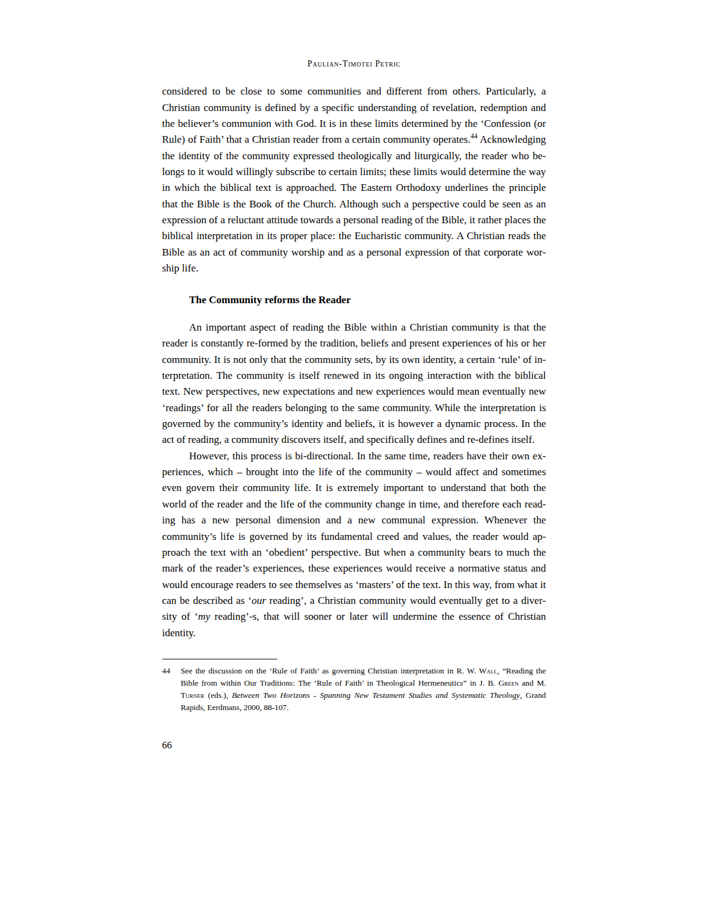Paulian-Timotei Petric
considered to be close to some communities and different from others. Particularly, a Christian community is defined by a specific understanding of revelation, redemption and the believer’s communion with God. It is in these limits determined by the ‘Confession (or Rule) of Faith’ that a Christian reader from a certain community operates.44 Acknowledging the identity of the community expressed theologically and liturgically, the reader who belongs to it would willingly subscribe to certain limits; these limits would determine the way in which the biblical text is approached. The Eastern Orthodoxy underlines the principle that the Bible is the Book of the Church. Although such a perspective could be seen as an expression of a reluctant attitude towards a personal reading of the Bible, it rather places the biblical interpretation in its proper place: the Eucharistic community. A Christian reads the Bible as an act of community worship and as a personal expression of that corporate worship life.
The Community reforms the Reader
An important aspect of reading the Bible within a Christian community is that the reader is constantly re-formed by the tradition, beliefs and present experiences of his or her community. It is not only that the community sets, by its own identity, a certain ‘rule’ of interpretation. The community is itself renewed in its ongoing interaction with the biblical text. New perspectives, new expectations and new experiences would mean eventually new ‘readings’ for all the readers belonging to the same community. While the interpretation is governed by the community’s identity and beliefs, it is however a dynamic process. In the act of reading, a community discovers itself, and specifically defines and re-defines itself.
However, this process is bi-directional. In the same time, readers have their own experiences, which – brought into the life of the community – would affect and sometimes even govern their community life. It is extremely important to understand that both the world of the reader and the life of the community change in time, and therefore each reading has a new personal dimension and a new communal expression. Whenever the community’s life is governed by its fundamental creed and values, the reader would approach the text with an ‘obedient’ perspective. But when a community bears to much the mark of the reader’s experiences, these experiences would receive a normative status and would encourage readers to see themselves as ‘masters’ of the text. In this way, from what it can be described as ‘our reading’, a Christian community would eventually get to a diversity of ‘my reading’-s, that will sooner or later will undermine the essence of Christian identity.
44
See the discussion on the ‘Rule of Faith’ as governing Christian interpretation in R. W. Wall, “Reading the Bible from within Our Traditions: The ‘Rule of Faith’ in Theological Hermeneutics” in J. B. Green and M. Turner (eds.), Between Two Horizons - Spanning New Testament Studies and Systematic Theology, Grand Rapids, Eerdmans, 2000, 88-107.
66